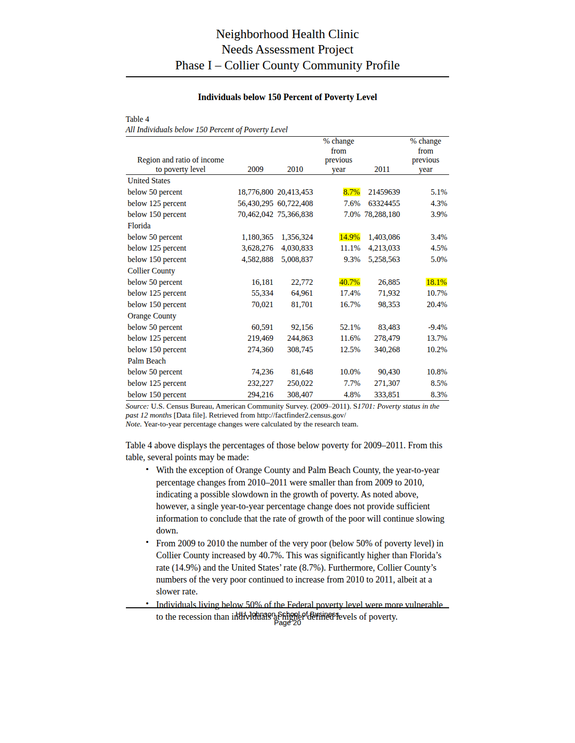Neighborhood Health Clinic
Needs Assessment Project
Phase I – Collier County Community Profile
Individuals below 150 Percent of Poverty Level
Table 4
All Individuals below 150 Percent of Poverty Level
| | | | % change | | % change |
| --- | --- | --- | --- | --- | --- |
| Region and ratio of income | | | from previous | | from previous |
| to poverty level | 2009 | 2010 | year | 2011 | year |
| United States | | | | | |
| below 50 percent | 18,776,800 | 20,413,453 | 8.7% | 21459639 | 5.1% |
| below 125 percent | 56,430,295 | 60,722,408 | 7.6% | 63324455 | 4.3% |
| below 150 percent | 70,462,042 | 75,366,838 | 7.0% | 78,288,180 | 3.9% |
| Florida | | | | | |
| below 50 percent | 1,180,365 | 1,356,324 | 14.9% | 1,403,086 | 3.4% |
| below 125 percent | 3,628,276 | 4,030,833 | 11.1% | 4,213,033 | 4.5% |
| below 150 percent | 4,582,888 | 5,008,837 | 9.3% | 5,258,563 | 5.0% |
| Collier County | | | | | |
| below 50 percent | 16,181 | 22,772 | 40.7% | 26,885 | 18.1% |
| below 125 percent | 55,334 | 64,961 | 17.4% | 71,932 | 10.7% |
| below 150 percent | 70,021 | 81,701 | 16.7% | 98,353 | 20.4% |
| Orange County | | | | | |
| below 50 percent | 60,591 | 92,156 | 52.1% | 83,483 | -9.4% |
| below 125 percent | 219,469 | 244,863 | 11.6% | 278,479 | 13.7% |
| below 150 percent | 274,360 | 308,745 | 12.5% | 340,268 | 10.2% |
| Palm Beach | | | | | |
| below 50 percent | 74,236 | 81,648 | 10.0% | 90,430 | 10.8% |
| below 125 percent | 232,227 | 250,022 | 7.7% | 271,307 | 8.5% |
| below 150 percent | 294,216 | 308,407 | 4.8% | 333,851 | 8.3% |
Source: U.S. Census Bureau, American Community Survey. (2009–2011). S 1701: Poverty status in the past 12 months [Data file]. Retrieved from http://factfinder2.census.gov/
Note. Year-to-year percentage changes were calculated by the research team.
Table 4 above displays the percentages of those below poverty for 2009–2011. From this table, several points may be made:
With the exception of Orange County and Palm Beach County, the year-to-year percentage changes from 2010–2011 were smaller than from 2009 to 2010, indicating a possible slowdown in the growth of poverty. As noted above, however, a single year-to-year percentage change does not provide sufficient information to conclude that the rate of growth of the poor will continue slowing down.
From 2009 to 2010 the number of the very poor (below 50% of poverty level) in Collier County increased by 40.7%. This was significantly higher than Florida’s rate (14.9%) and the United States’ rate (8.7%). Furthermore, Collier County’s numbers of the very poor continued to increase from 2010 to 2011, albeit at a slower rate.
Individuals living below 50% of the Federal poverty level were more vulnerable to the recession than individuals at higher defined levels of poverty.
HU Johnson School of Business
Page 20